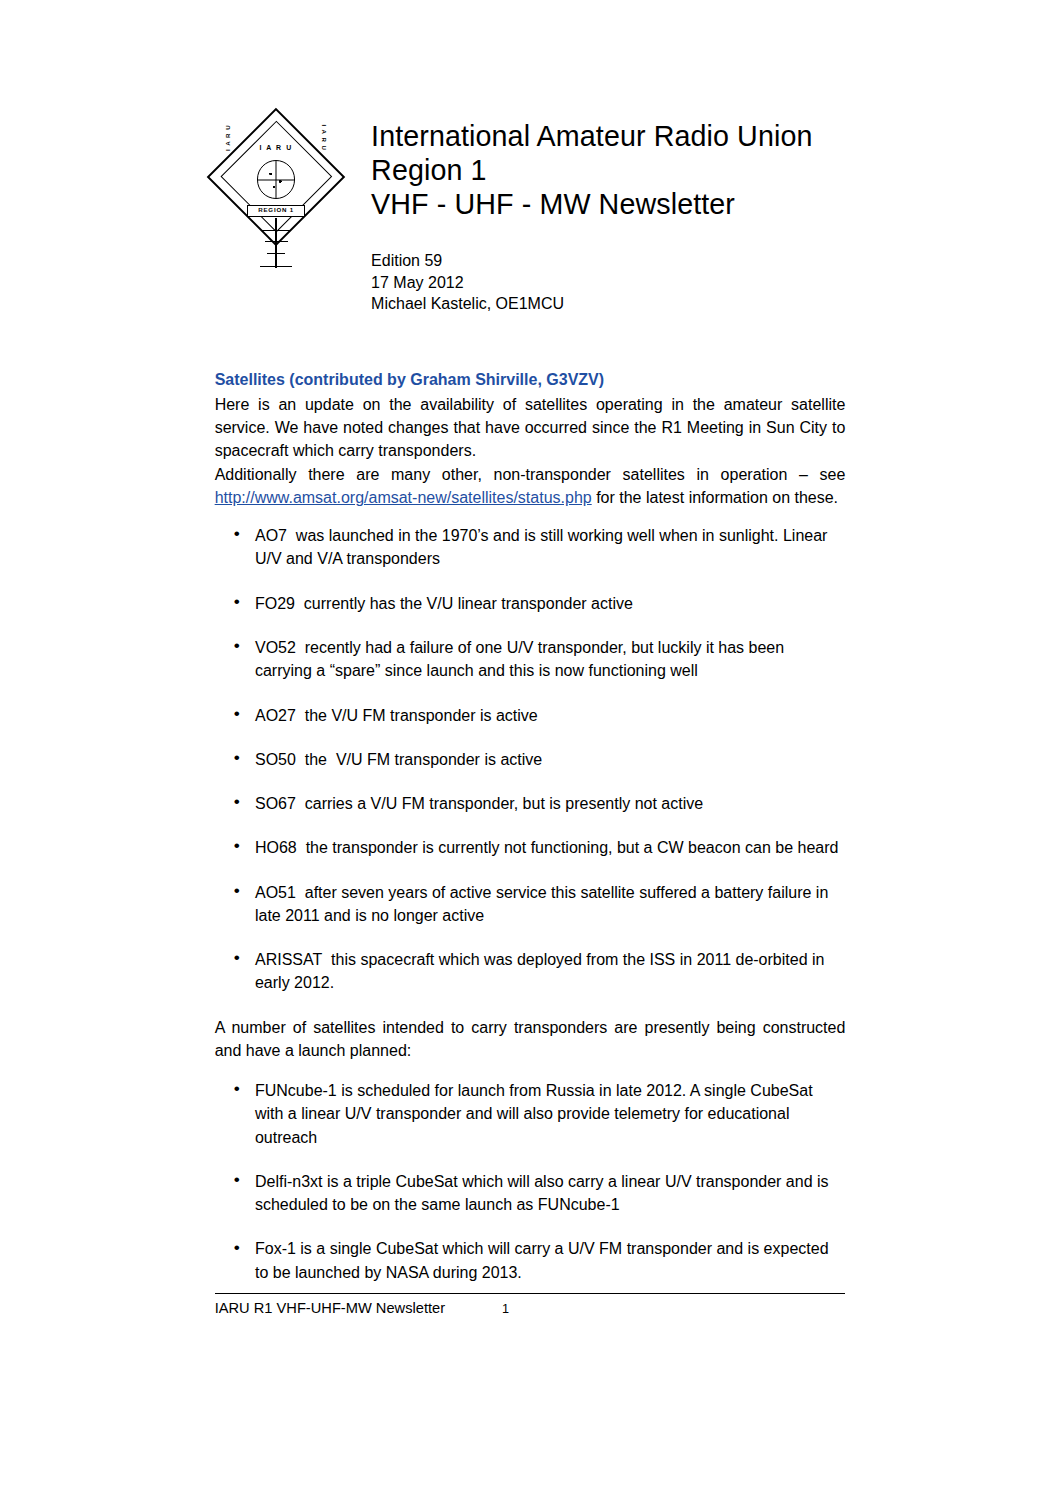I A R U
REGION 1
I A R U
I A R U
International Amateur Radio Union
Region 1
VHF - UHF - MW Newsletter
Edition 59
17 May 2012
Michael Kastelic, OE1MCU
Satellites (contributed by Graham Shirville, G3VZV)
Here is an update on the availability of satellites operating in the amateur satellite service. We have noted changes that have occurred since the R1 Meeting in Sun City to spacecraft which carry transponders.
Additionally there are many other, non-transponder satellites in operation – see http://www.amsat.org/amsat-new/satellites/status.php for the latest information on these.
AO7 was launched in the 1970’s and is still working well when in sunlight. Linear U/V and V/A transponders
FO29 currently has the V/U linear transponder active
VO52 recently had a failure of one U/V transponder, but luckily it has been carrying a “spare” since launch and this is now functioning well
AO27 the V/U FM transponder is active
SO50 the V/U FM transponder is active
SO67 carries a V/U FM transponder, but is presently not active
HO68 the transponder is currently not functioning, but a CW beacon can be heard
AO51 after seven years of active service this satellite suffered a battery failure in late 2011 and is no longer active
ARISSAT this spacecraft which was deployed from the ISS in 2011 de-orbited in early 2012.
A number of satellites intended to carry transponders are presently being constructed and have a launch planned:
FUNcube-1 is scheduled for launch from Russia in late 2012. A single CubeSat with a linear U/V transponder and will also provide telemetry for educational outreach
Delfi-n3xt is a triple CubeSat which will also carry a linear U/V transponder and is scheduled to be on the same launch as FUNcube-1
Fox-1 is a single CubeSat which will carry a U/V FM transponder and is expected to be launched by NASA during 2013.
IARU R1 VHF-UHF-MW Newsletter 1